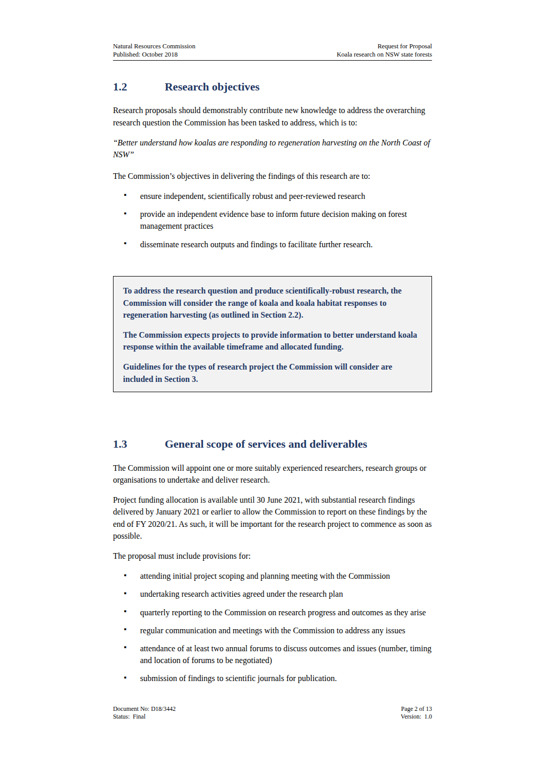Natural Resources Commission
Request for Proposal
Published: October 2018
Koala research on NSW state forests
1.2 Research objectives
Research proposals should demonstrably contribute new knowledge to address the overarching research question the Commission has been tasked to address, which is to:
“Better understand how koalas are responding to regeneration harvesting on the North Coast of NSW”
The Commission’s objectives in delivering the findings of this research are to:
ensure independent, scientifically robust and peer-reviewed research
provide an independent evidence base to inform future decision making on forest management practices
disseminate research outputs and findings to facilitate further research.
To address the research question and produce scientifically-robust research, the Commission will consider the range of koala and koala habitat responses to regeneration harvesting (as outlined in Section 2.2).
The Commission expects projects to provide information to better understand koala response within the available timeframe and allocated funding.
Guidelines for the types of research project the Commission will consider are included in Section 3.
1.3 General scope of services and deliverables
The Commission will appoint one or more suitably experienced researchers, research groups or organisations to undertake and deliver research.
Project funding allocation is available until 30 June 2021, with substantial research findings delivered by January 2021 or earlier to allow the Commission to report on these findings by the end of FY 2020/21. As such, it will be important for the research project to commence as soon as possible.
The proposal must include provisions for:
attending initial project scoping and planning meeting with the Commission
undertaking research activities agreed under the research plan
quarterly reporting to the Commission on research progress and outcomes as they arise
regular communication and meetings with the Commission to address any issues
attendance of at least two annual forums to discuss outcomes and issues (number, timing and location of forums to be negotiated)
submission of findings to scientific journals for publication.
Document No: D18/3442
Page 2 of 13
Status: Final
Version: 1.0